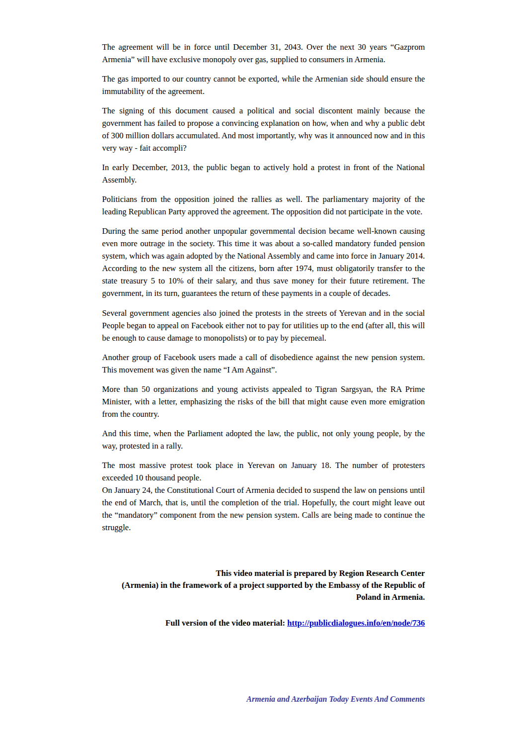The agreement will be in force until December 31, 2043. Over the next 30 years “Gazprom Armenia” will have exclusive monopoly over gas, supplied to consumers in Armenia.
The gas imported to our country cannot be exported, while the Armenian side should ensure the immutability of the agreement.
The signing of this document caused a political and social discontent mainly because the government has failed to propose a convincing explanation on how, when and why a public debt of 300 million dollars accumulated. And most importantly, why was it announced now and in this very way - fait accompli?
In early December, 2013, the public began to actively hold a protest in front of the National Assembly.
Politicians from the opposition joined the rallies as well. The parliamentary majority of the leading Republican Party approved the agreement. The opposition did not participate in the vote.
During the same period another unpopular governmental decision became well-known causing even more outrage in the society. This time it was about a so-called mandatory funded pension system, which was again adopted by the National Assembly and came into force in January 2014. According to the new system all the citizens, born after 1974, must obligatorily transfer to the state treasury 5 to 10% of their salary, and thus save money for their future retirement. The government, in its turn, guarantees the return of these payments in a couple of decades.
Several government agencies also joined the protests in the streets of Yerevan and in the social People began to appeal on Facebook either not to pay for utilities up to the end (after all, this will be enough to cause damage to monopolists) or to pay by piecemeal.
Another group of Facebook users made a call of disobedience against the new pension system. This movement was given the name “I Am Against”.
More than 50 organizations and young activists appealed to Tigran Sargsyan, the RA Prime Minister, with a letter, emphasizing the risks of the bill that might cause even more emigration from the country.
And this time, when the Parliament adopted the law, the public, not only young people, by the way, protested in a rally.
The most massive protest took place in Yerevan on January 18. The number of protesters exceeded 10 thousand people.
On January 24, the Constitutional Court of Armenia decided to suspend the law on pensions until the end of March, that is, until the completion of the trial. Hopefully, the court might leave out the “mandatory” component from the new pension system. Calls are being made to continue the struggle.
This video material is prepared by Region Research Center
(Armenia) in the framework of a project supported by the Embassy of the Republic of Poland in Armenia.
Full version of the video material: http://publicdialogues.info/en/node/736
Armenia and Azerbaijan Today Events And Comments